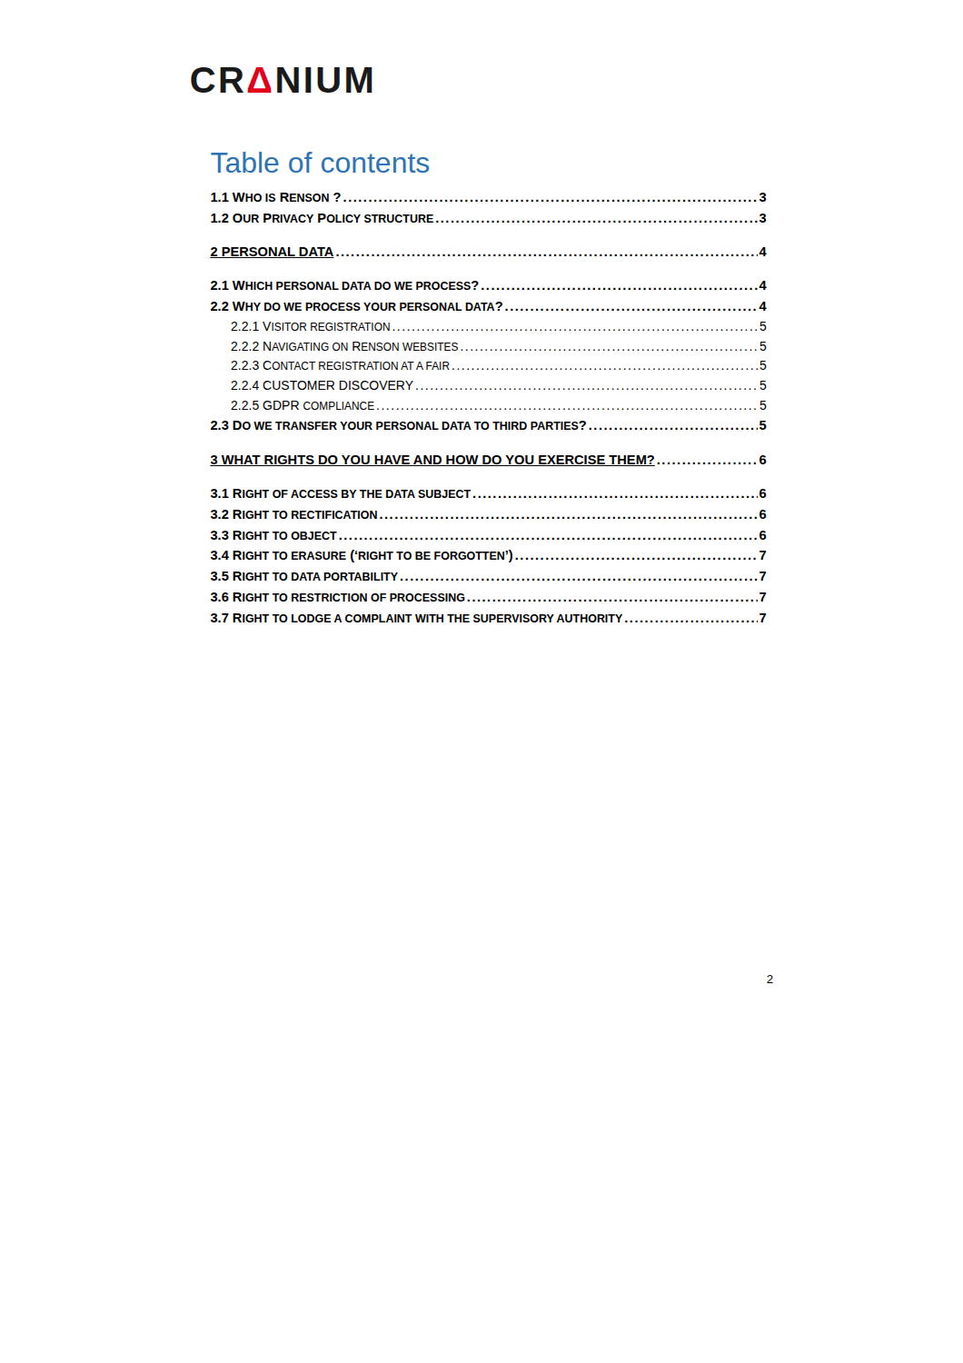CRΔNIUM
Table of contents
1.1 WHO IS RENSON ?.......................................................................................................... 3
1.2 OUR PRIVACY POLICY STRUCTURE................................................................................. 3
2 PERSONAL DATA................................................................................................................. 4
2.1 WHICH PERSONAL DATA DO WE PROCESS?....................................................................... 4
2.2 WHY DO WE PROCESS YOUR PERSONAL DATA?.................................................................. 4
2.2.1 VISITOR REGISTRATION......................................................................................................... 5
2.2.2 NAVIGATING ON RENSON WEBSITES....................................................................................... 5
2.2.3 CONTACT REGISTRATION AT A FAIR....................................................................................... 5
2.2.4 CUSTOMER DISCOVERY............................................................................................................. 5
2.2.5 GDPR COMPLIANCE............................................................................................................. 5
2.3 DO WE TRANSFER YOUR PERSONAL DATA TO THIRD PARTIES?................................................. 5
3 WHAT RIGHTS DO YOU HAVE AND HOW DO YOU EXERCISE THEM?............................................. 6
3.1 RIGHT OF ACCESS BY THE DATA SUBJECT......................................................................... 6
3.2 RIGHT TO RECTIFICATION......................................................................................................... 6
3.3 RIGHT TO OBJECT................................................................................................................. 6
3.4 RIGHT TO ERASURE (‘RIGHT TO BE FORGOTTEN’)............................................................. 7
3.5 RIGHT TO DATA PORTABILITY................................................................................................. 7
3.6 RIGHT TO RESTRICTION OF PROCESSING....................................................................... 7
3.7 RIGHT TO LODGE A COMPLAINT WITH THE SUPERVISORY AUTHORITY....................................... 7
2